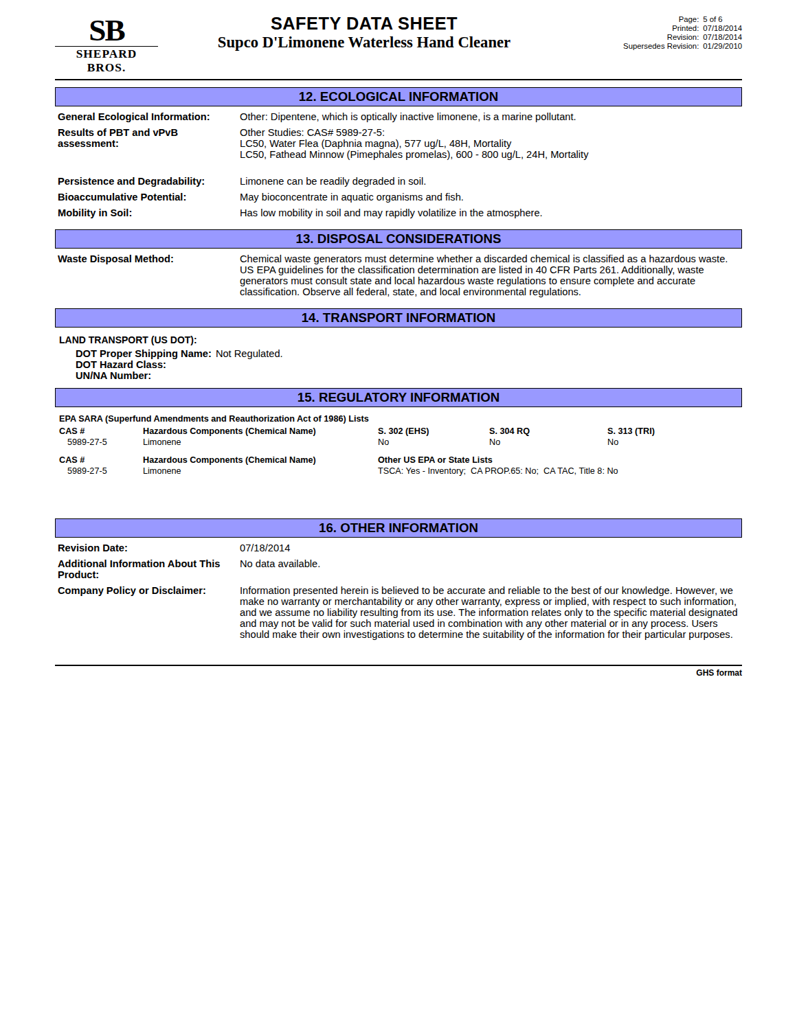SB
SHEPARD BROS.
SAFETY DATA SHEET
Supco D'Limonene Waterless Hand Cleaner
| Page: | 5 of 6 |
| Printed: | 07/18/2014 |
| Revision: | 07/18/2014 |
| Supersedes Revision: | 01/29/2010 |
12. ECOLOGICAL INFORMATION
| General Ecological Information: | Other: Dipentene, which is optically inactive limonene, is a marine pollutant. |
| Results of PBT and vPvB assessment: | Other Studies: CAS# 5989-27-5: LC50, Water Flea (Daphnia magna), 577 ug/L, 48H, Mortality LC50, Fathead Minnow (Pimephales promelas), 600 - 800 ug/L, 24H, Mortality |
| Persistence and Degradability: | Limonene can be readily degraded in soil. |
| Bioaccumulative Potential: | May bioconcentrate in aquatic organisms and fish. |
| Mobility in Soil: | Has low mobility in soil and may rapidly volatilize in the atmosphere. |
13. DISPOSAL CONSIDERATIONS
| Waste Disposal Method: | Chemical waste generators must determine whether a discarded chemical is classified as a hazardous waste. US EPA guidelines for the classification determination are listed in 40 CFR Parts 261. Additionally, waste generators must consult state and local hazardous waste regulations to ensure complete and accurate classification. Observe all federal, state, and local environmental regulations. |
14. TRANSPORT INFORMATION
LAND TRANSPORT (US DOT):
| DOT Proper Shipping Name: | Not Regulated. |
| DOT Hazard Class: | |
| UN/NA Number: | |
15. REGULATORY INFORMATION
EPA SARA (Superfund Amendments and Reauthorization Act of 1986) Lists
| CAS # | Hazardous Components (Chemical Name) | S. 302 (EHS) | S. 304 RQ | S. 313 (TRI) |
| --- | --- | --- | --- | --- |
| 5989-27-5 | Limonene | No | No | No |
| CAS # | Hazardous Components (Chemical Name) | Other US EPA or State Lists |
| --- | --- | --- |
| 5989-27-5 | Limonene | TSCA: Yes - Inventory; CA PROP.65: No; CA TAC, Title 8: No |
16. OTHER INFORMATION
| Revision Date: | 07/18/2014 |
| Additional Information About This Product: | No data available. |
| Company Policy or Disclaimer: | Information presented herein is believed to be accurate and reliable to the best of our knowledge. However, we make no warranty or merchantability or any other warranty, express or implied, with respect to such information, and we assume no liability resulting from its use. The information relates only to the specific material designated and may not be valid for such material used in combination with any other material or in any process. Users should make their own investigations to determine the suitability of the information for their particular purposes. |
GHS format